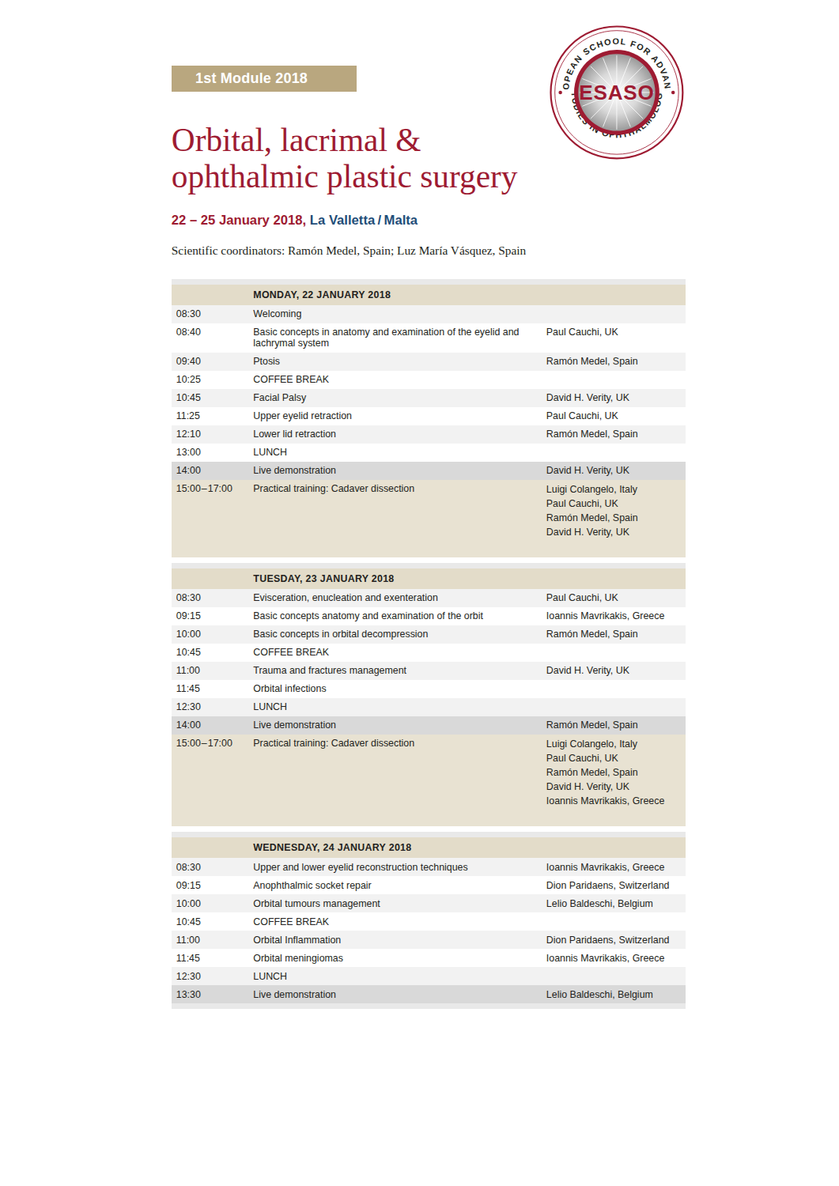1st Module 2018
EUROPEAN SCHOOL FOR ADVANCED STUDIES IN OPHTHALMOLOGY ESASO
Orbital, lacrimal &
ophthalmic plastic surgery
22 – 25 January 2018, La Valletta / Malta
Scientific coordinators: Ramón Medel, Spain; Luz María Vásquez, Spain
| | MONDAY, 22 JANUARY 2018 | |
| 08:30 | Welcoming | |
| 08:40 | Basic concepts in anatomy and examination of the eyelid and lachrymal system | Paul Cauchi, UK |
| 09:40 | Ptosis | Ramón Medel, Spain |
| 10:25 | COFFEE BREAK | |
| 10:45 | Facial Palsy | David H. Verity, UK |
| 11:25 | Upper eyelid retraction | Paul Cauchi, UK |
| 12:10 | Lower lid retraction | Ramón Medel, Spain |
| 13:00 | LUNCH | |
| 14:00 | Live demonstration | David H. Verity, UK |
| 15:00 – 17:00 | Practical training: Cadaver dissection | Luigi Colangelo, Italy Paul Cauchi, UK Ramón Medel, Spain David H. Verity, UK |
| | TUESDAY, 23 JANUARY 2018 | |
| 08:30 | Evisceration, enucleation and exenteration | Paul Cauchi, UK |
| 09:15 | Basic concepts anatomy and examination of the orbit | Ioannis Mavrikakis, Greece |
| 10:00 | Basic concepts in orbital decompression | Ramón Medel, Spain |
| 10:45 | COFFEE BREAK | |
| 11:00 | Trauma and fractures management | David H. Verity, UK |
| 11:45 | Orbital infections | |
| 12:30 | LUNCH | |
| 14:00 | Live demonstration | Ramón Medel, Spain |
| 15:00 – 17:00 | Practical training: Cadaver dissection | Luigi Colangelo, Italy Paul Cauchi, UK Ramón Medel, Spain David H. Verity, UK Ioannis Mavrikakis, Greece |
| | WEDNESDAY, 24 JANUARY 2018 | |
| 08:30 | Upper and lower eyelid reconstruction techniques | Ioannis Mavrikakis, Greece |
| 09:15 | Anophthalmic socket repair | Dion Paridaens, Switzerland |
| 10:00 | Orbital tumours management | Lelio Baldeschi, Belgium |
| 10:45 | COFFEE BREAK | |
| 11:00 | Orbital Inflammation | Dion Paridaens, Switzerland |
| 11:45 | Orbital meningiomas | Ioannis Mavrikakis, Greece |
| 12:30 | LUNCH | |
| 13:30 | Live demonstration | Lelio Baldeschi, Belgium |